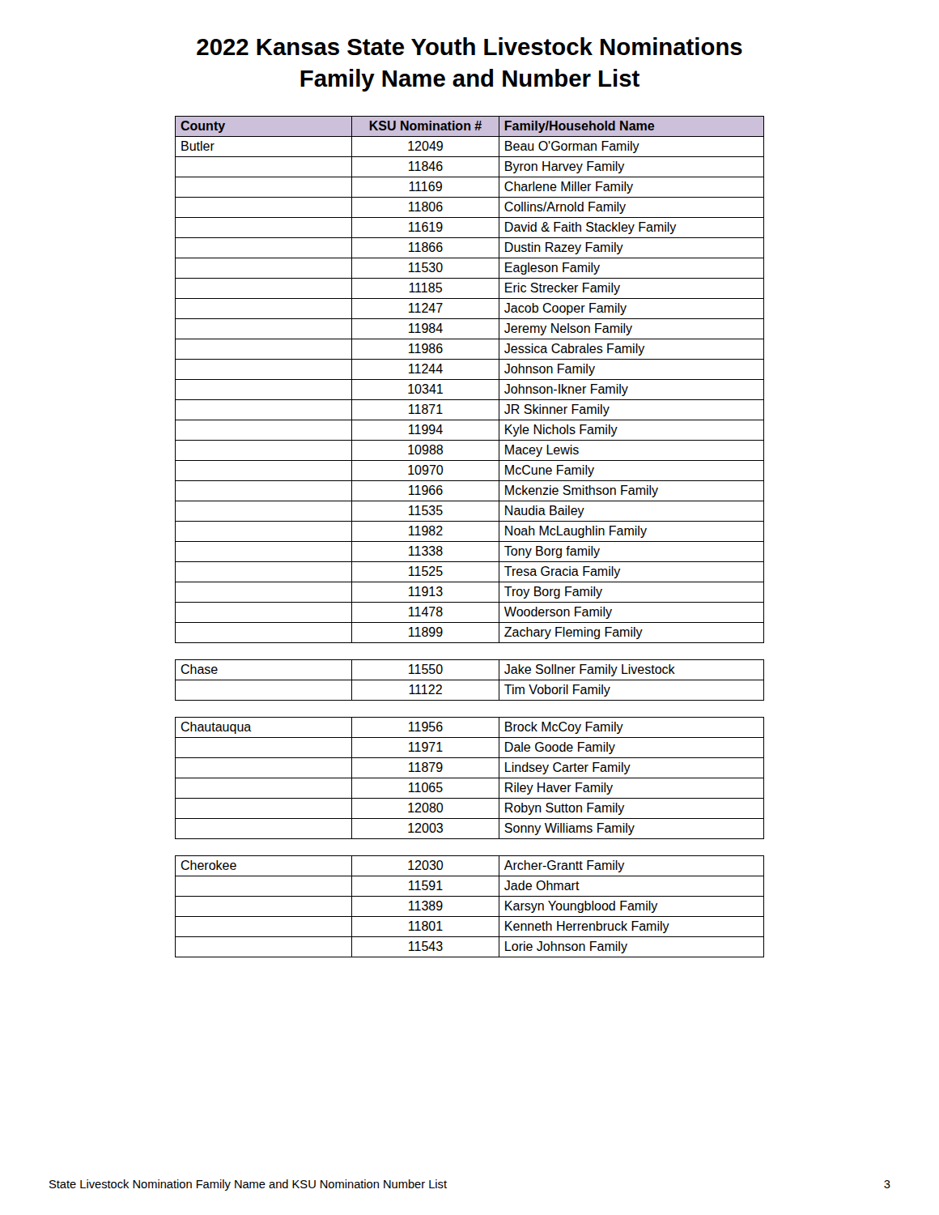2022 Kansas State Youth Livestock Nominations
Family Name and Number List
| County | KSU Nomination # | Family/Household Name |
| --- | --- | --- |
| Butler | 12049 | Beau O'Gorman Family |
| | 11846 | Byron Harvey Family |
| | 11169 | Charlene Miller Family |
| | 11806 | Collins/Arnold Family |
| | 11619 | David & Faith Stackley Family |
| | 11866 | Dustin Razey Family |
| | 11530 | Eagleson Family |
| | 11185 | Eric Strecker Family |
| | 11247 | Jacob Cooper Family |
| | 11984 | Jeremy Nelson Family |
| | 11986 | Jessica Cabrales Family |
| | 11244 | Johnson Family |
| | 10341 | Johnson-Ikner Family |
| | 11871 | JR Skinner Family |
| | 11994 | Kyle Nichols Family |
| | 10988 | Macey Lewis |
| | 10970 | McCune Family |
| | 11966 | Mckenzie Smithson Family |
| | 11535 | Naudia Bailey |
| | 11982 | Noah McLaughlin Family |
| | 11338 | Tony Borg family |
| | 11525 | Tresa Gracia Family |
| | 11913 | Troy Borg Family |
| | 11478 | Wooderson Family |
| | 11899 | Zachary Fleming Family |
| Chase | 11550 | Jake Sollner Family Livestock |
| | 11122 | Tim Voboril Family |
| Chautauqua | 11956 | Brock McCoy Family |
| | 11971 | Dale Goode Family |
| | 11879 | Lindsey Carter Family |
| | 11065 | Riley Haver Family |
| | 12080 | Robyn Sutton Family |
| | 12003 | Sonny Williams Family |
| Cherokee | 12030 | Archer-Grantt Family |
| | 11591 | Jade Ohmart |
| | 11389 | Karsyn Youngblood Family |
| | 11801 | Kenneth Herrenbruck Family |
| | 11543 | Lorie Johnson Family |
State Livestock Nomination Family Name and KSU Nomination Number List 3